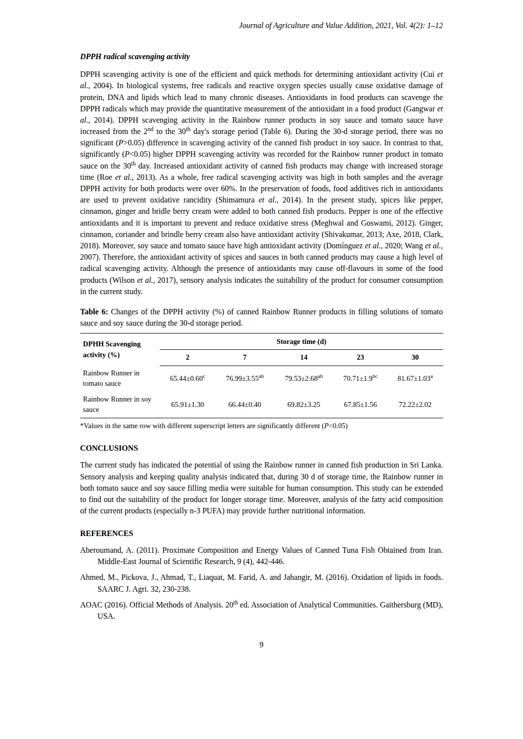Journal of Agriculture and Value Addition, 2021, Vol. 4(2): 1–12
DPPH radical scavenging activity
DPPH scavenging activity is one of the efficient and quick methods for determining antioxidant activity (Cui et al., 2004). In biological systems, free radicals and reactive oxygen species usually cause oxidative damage of protein, DNA and lipids which lead to many chronic diseases. Antioxidants in food products can scavenge the DPPH radicals which may provide the quantitative measurement of the antioxidant in a food product (Gangwar et al., 2014). DPPH scavenging activity in the Rainbow runner products in soy sauce and tomato sauce have increased from the 2nd to the 30th day's storage period (Table 6). During the 30-d storage period, there was no significant (P>0.05) difference in scavenging activity of the canned fish product in soy sauce. In contrast to that, significantly (P<0.05) higher DPPH scavenging activity was recorded for the Rainbow runner product in tomato sauce on the 30th day. Increased antioxidant activity of canned fish products may change with increased storage time (Roe et al., 2013). As a whole, free radical scavenging activity was high in both samples and the average DPPH activity for both products were over 60%. In the preservation of foods, food additives rich in antioxidants are used to prevent oxidative rancidity (Shimamura et al., 2014). In the present study, spices like pepper, cinnamon, ginger and bridle berry cream were added to both canned fish products. Pepper is one of the effective antioxidants and it is important to prevent and reduce oxidative stress (Meghwal and Goswami, 2012). Ginger, cinnamon, coriander and brindle berry cream also have antioxidant activity (Shivakumar, 2013; Axe, 2018, Clark, 2018). Moreover, soy sauce and tomato sauce have high antioxidant activity (Domínguez et al., 2020; Wang et al., 2007). Therefore, the antioxidant activity of spices and sauces in both canned products may cause a high level of radical scavenging activity. Although the presence of antioxidants may cause off-flavours in some of the food products (Wilson et al., 2017), sensory analysis indicates the suitability of the product for consumer consumption in the current study.
Table 6: Changes of the DPPH activity (%) of canned Rainbow Runner products in filling solutions of tomato sauce and soy sauce during the 30-d storage period.
| DPHH Scavenging activity (%) | Storage time (d) |
| --- | --- |
| 2 | 7 | 14 | 23 | 30 |
| Rainbow Runner in tomato sauce | 65.44±0.60 c | 76.99±3.55 ab | 79.53±2.68 ab | 70.71±1.9 bc | 81.67±1.03 a |
| Rainbow Runner in soy sauce | 65.91±1.30 | 66.44±0.40 | 69.82±3.25 | 67.85±1.56 | 72.22±2.02 |
*Values in the same row with different superscript letters are significantly different (P<0.05)
Conclusions
The current study has indicated the potential of using the Rainbow runner in canned fish production in Sri Lanka. Sensory analysis and keeping quality analysis indicated that, during 30 d of storage time, the Rainbow runner in both tomato sauce and soy sauce filling media were suitable for human consumption. This study can be extended to find out the suitability of the product for longer storage time. Moreover, analysis of the fatty acid composition of the current products (especially n-3 PUFA) may provide further nutritional information.
References
Aberoumand, A. (2011). Proximate Composition and Energy Values of Canned Tuna Fish Obtained from Iran. Middle-East Journal of Scientific Research, 9 (4), 442-446.
Ahmed, M., Pickova, J., Ahmad, T., Liaquat, M. Farid, A. and Jahangir, M. (2016). Oxidation of lipids in foods. SAARC J. Agri. 32, 230-238.
AOAC (2016). Official Methods of Analysis. 20th ed. Association of Analytical Communities. Gaithersburg (MD), USA.
9